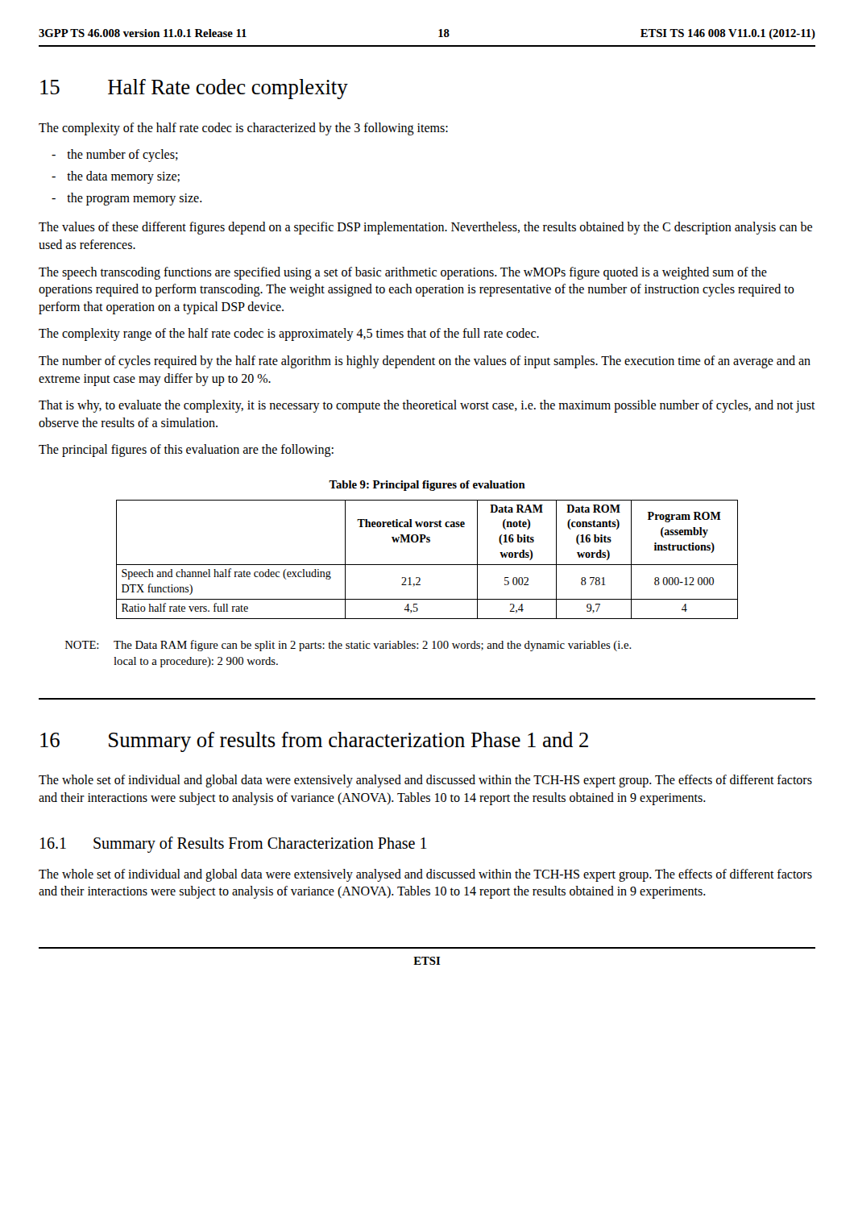3GPP TS 46.008 version 11.0.1 Release 11 18 ETSI TS 146 008 V11.0.1 (2012-11)
15 Half Rate codec complexity
The complexity of the half rate codec is characterized by the 3 following items:
the number of cycles;
the data memory size;
the program memory size.
The values of these different figures depend on a specific DSP implementation. Nevertheless, the results obtained by the C description analysis can be used as references.
The speech transcoding functions are specified using a set of basic arithmetic operations. The wMOPs figure quoted is a weighted sum of the operations required to perform transcoding. The weight assigned to each operation is representative of the number of instruction cycles required to perform that operation on a typical DSP device.
The complexity range of the half rate codec is approximately 4,5 times that of the full rate codec.
The number of cycles required by the half rate algorithm is highly dependent on the values of input samples. The execution time of an average and an extreme input case may differ by up to 20 %.
That is why, to evaluate the complexity, it is necessary to compute the theoretical worst case, i.e. the maximum possible number of cycles, and not just observe the results of a simulation.
The principal figures of this evaluation are the following:
Table 9: Principal figures of evaluation
| | Theoretical worst case wMOPs | Data RAM (note) (16 bits words) | Data ROM (constants) (16 bits words) | Program ROM (assembly instructions) |
| --- | --- | --- | --- | --- |
| Speech and channel half rate codec (excluding DTX functions) | 21,2 | 5 002 | 8 781 | 8 000-12 000 |
| Ratio half rate vers. full rate | 4,5 | 2,4 | 9,7 | 4 |
NOTE: The Data RAM figure can be split in 2 parts: the static variables: 2 100 words; and the dynamic variables (i.e. local to a procedure): 2 900 words.
16 Summary of results from characterization Phase 1 and 2
The whole set of individual and global data were extensively analysed and discussed within the TCH-HS expert group. The effects of different factors and their interactions were subject to analysis of variance (ANOVA). Tables 10 to 14 report the results obtained in 9 experiments.
16.1 Summary of Results From Characterization Phase 1
The whole set of individual and global data were extensively analysed and discussed within the TCH-HS expert group. The effects of different factors and their interactions were subject to analysis of variance (ANOVA). Tables 10 to 14 report the results obtained in 9 experiments.
ETSI